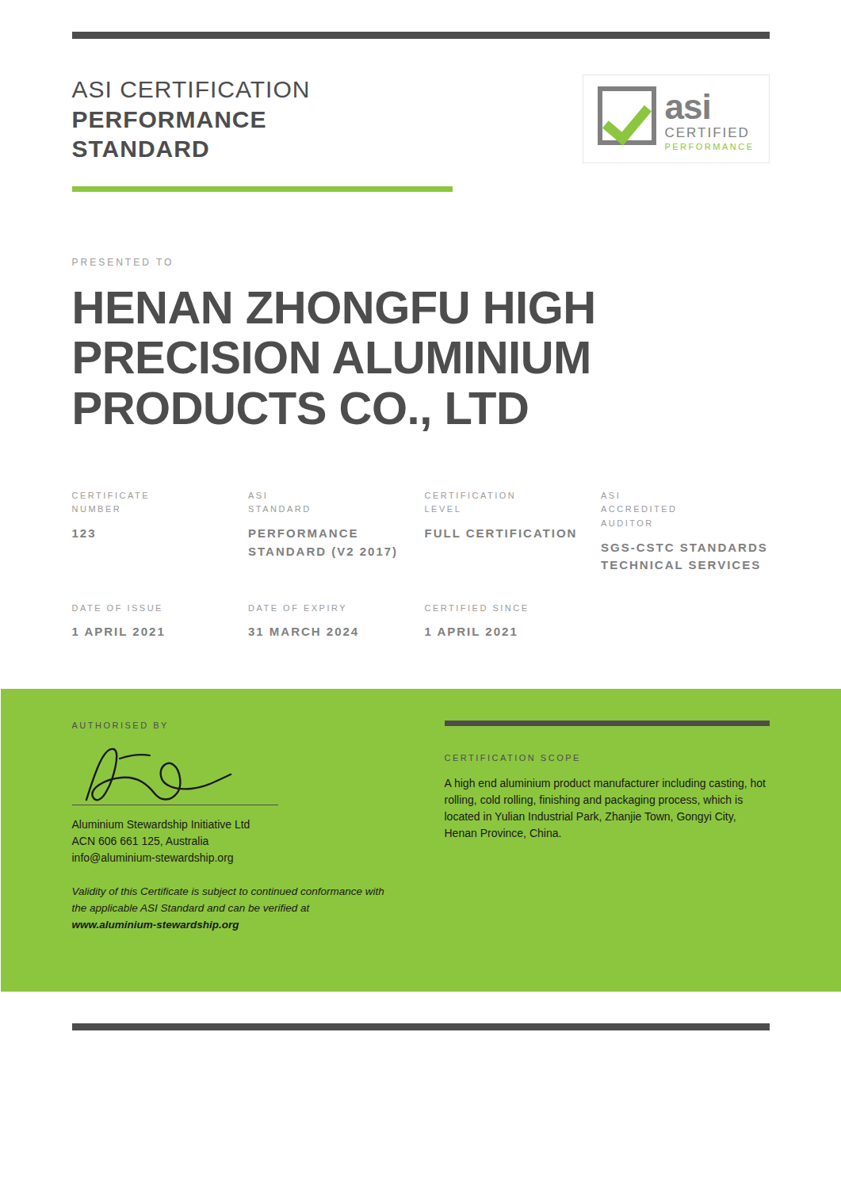ASI CERTIFICATION PERFORMANCE STANDARD
asi
CERTIFIED
PERFORMANCE
PRESENTED TO
Henan Zhongfu High Precision Aluminium Products Co., Ltd
Certificate
Number
123
ASI
Standard
Performance Standard (V2 2017)
Certification
Level
Full Certification
ASI
Accredited
Auditor
SGS-CSTC Standards Technical Services
Date of Issue
1 April 2021
Date of Expiry
31 March 2024
Certified Since
1 April 2021
Authorised by
Aluminium Stewardship Initiative Ltd
ACN 606 661 125, Australia
info@aluminium-stewardship.org
Validity of this Certificate is subject to continued conformance with the applicable ASI Standard and can be verified at
www.aluminium-stewardship.org
Certification Scope
A high end aluminium product manufacturer including casting, hot rolling, cold rolling, finishing and packaging process, which is located in Yulian Industrial Park, Zhanjie Town, Gongyi City, Henan Province, China.